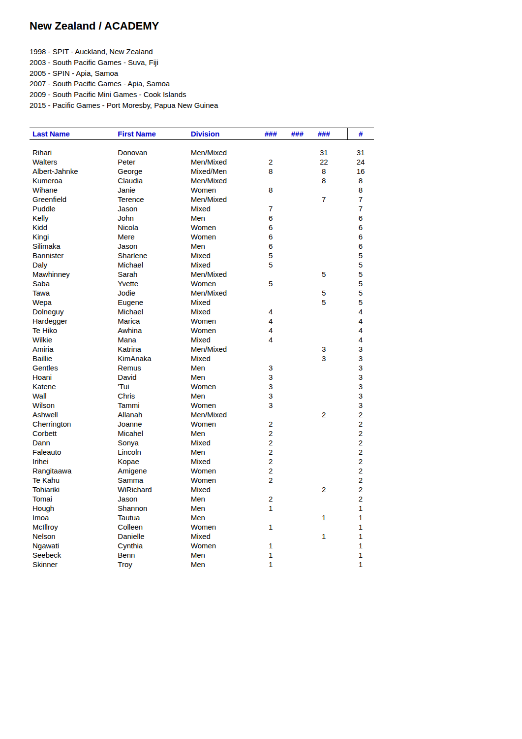New Zealand / ACADEMY
1998 - SPIT - Auckland, New Zealand
2003 - South Pacific Games - Suva, Fiji
2005 - SPIN - Apia, Samoa
2007 - South Pacific Games - Apia, Samoa
2009 - South Pacific Mini Games - Cook Islands
2015 - Pacific Games - Port Moresby, Papua New Guinea
| Last Name | First Name | Division | ### | ### | ### | | # |
| --- | --- | --- | --- | --- | --- | --- | --- |
| Rihari | Donovan | Men/Mixed | | | 31 | | 31 |
| Walters | Peter | Men/Mixed | 2 | | 22 | | 24 |
| Albert-Jahnke | George | Mixed/Men | 8 | | 8 | | 16 |
| Kumeroa | Claudia | Men/Mixed | | | 8 | | 8 |
| Wihane | Janie | Women | 8 | | | | 8 |
| Greenfield | Terence | Men/Mixed | | | 7 | | 7 |
| Puddle | Jason | Mixed | 7 | | | | 7 |
| Kelly | John | Men | 6 | | | | 6 |
| Kidd | Nicola | Women | 6 | | | | 6 |
| Kingi | Mere | Women | 6 | | | | 6 |
| Silimaka | Jason | Men | 6 | | | | 6 |
| Bannister | Sharlene | Mixed | 5 | | | | 5 |
| Daly | Michael | Mixed | 5 | | | | 5 |
| Mawhinney | Sarah | Men/Mixed | | | 5 | | 5 |
| Saba | Yvette | Women | 5 | | | | 5 |
| Tawa | Jodie | Men/Mixed | | | 5 | | 5 |
| Wepa | Eugene | Mixed | | | 5 | | 5 |
| Dolneguy | Michael | Mixed | 4 | | | | 4 |
| Hardegger | Marica | Women | 4 | | | | 4 |
| Te Hiko | Awhina | Women | 4 | | | | 4 |
| Wilkie | Mana | Mixed | 4 | | | | 4 |
| Amiria | Katrina | Men/Mixed | | | 3 | | 3 |
| Baillie | KimAnaka | Mixed | | | 3 | | 3 |
| Gentles | Remus | Men | 3 | | | | 3 |
| Hoani | David | Men | 3 | | | | 3 |
| Katene | 'Tui | Women | 3 | | | | 3 |
| Wall | Chris | Men | 3 | | | | 3 |
| Wilson | Tammi | Women | 3 | | | | 3 |
| Ashwell | Allanah | Men/Mixed | | | 2 | | 2 |
| Cherrington | Joanne | Women | 2 | | | | 2 |
| Corbett | Micahel | Men | 2 | | | | 2 |
| Dann | Sonya | Mixed | 2 | | | | 2 |
| Faleauto | Lincoln | Men | 2 | | | | 2 |
| Irihei | Kopae | Mixed | 2 | | | | 2 |
| Rangitaawa | Amigene | Women | 2 | | | | 2 |
| Te Kahu | Samma | Women | 2 | | | | 2 |
| Tohiariki | WiRichard | Mixed | | | 2 | | 2 |
| Tomai | Jason | Men | 2 | | | | 2 |
| Hough | Shannon | Men | 1 | | | | 1 |
| Imoa | Tautua | Men | | | 1 | | 1 |
| McIllroy | Colleen | Women | 1 | | | | 1 |
| Nelson | Danielle | Mixed | | | 1 | | 1 |
| Ngawati | Cynthia | Women | 1 | | | | 1 |
| Seebeck | Benn | Men | 1 | | | | 1 |
| Skinner | Troy | Men | 1 | | | | 1 |